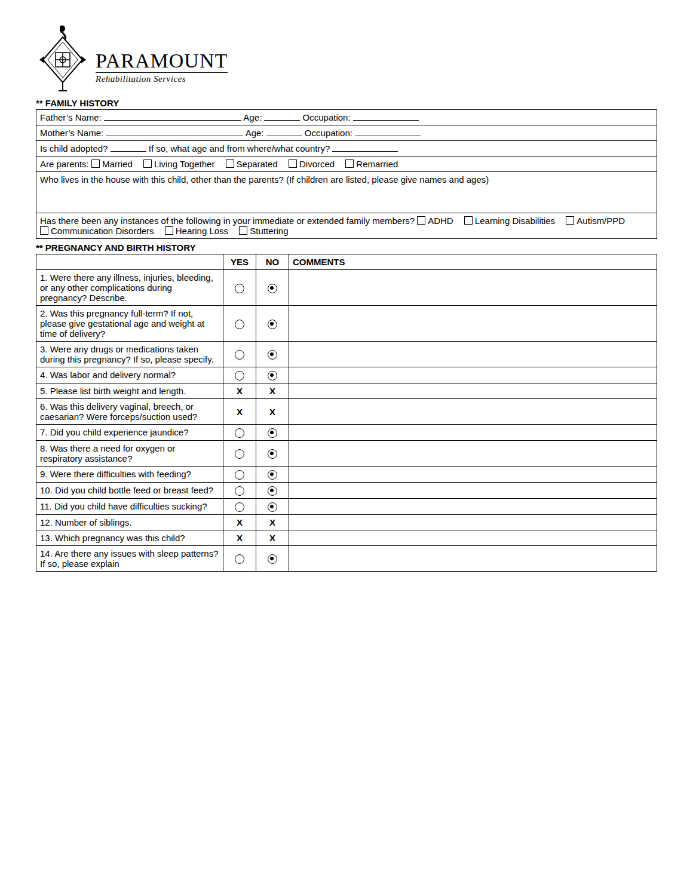PARAMOUNT
Rehabilitation Services
** FAMILY HISTORY
| Father’s Name: Age: Occupation: |
| Mother’s Name: Age: Occupation: |
| Is child adopted? If so, what age and from where/what country? |
| Are parents: Married Living Together Separated Divorced Remarried |
| Who lives in the house with this child, other than the parents? (If children are listed, please give names and ages) |
| Has there been any instances of the following in your immediate or extended family members? ADHD Learning Disabilities Autism/PPD Communication Disorders Hearing Loss Stuttering |
** PREGNANCY AND BIRTH HISTORY
| | YES | NO | COMMENTS |
| --- | --- | --- | --- |
| 1. Were there any illness, injuries, bleeding, or any other complications during pregnancy? Describe. | | | |
| 2. Was this pregnancy full-term? If not, please give gestational age and weight at time of delivery? | | | |
| 3. Were any drugs or medications taken during this pregnancy? If so, please specify. | | | |
| 4. Was labor and delivery normal? | | | |
| 5. Please list birth weight and length. | X | X | |
| 6. Was this delivery vaginal, breech, or caesarian? Were forceps/suction used? | X | X | |
| 7. Did you child experience jaundice? | | | |
| 8. Was there a need for oxygen or respiratory assistance? | | | |
| 9. Were there difficulties with feeding? | | | |
| 10. Did you child bottle feed or breast feed? | | | |
| 11. Did you child have difficulties sucking? | | | |
| 12. Number of siblings. | X | X | |
| 13. Which pregnancy was this child? | X | X | |
| 14. Are there any issues with sleep patterns? If so, please explain | | | |